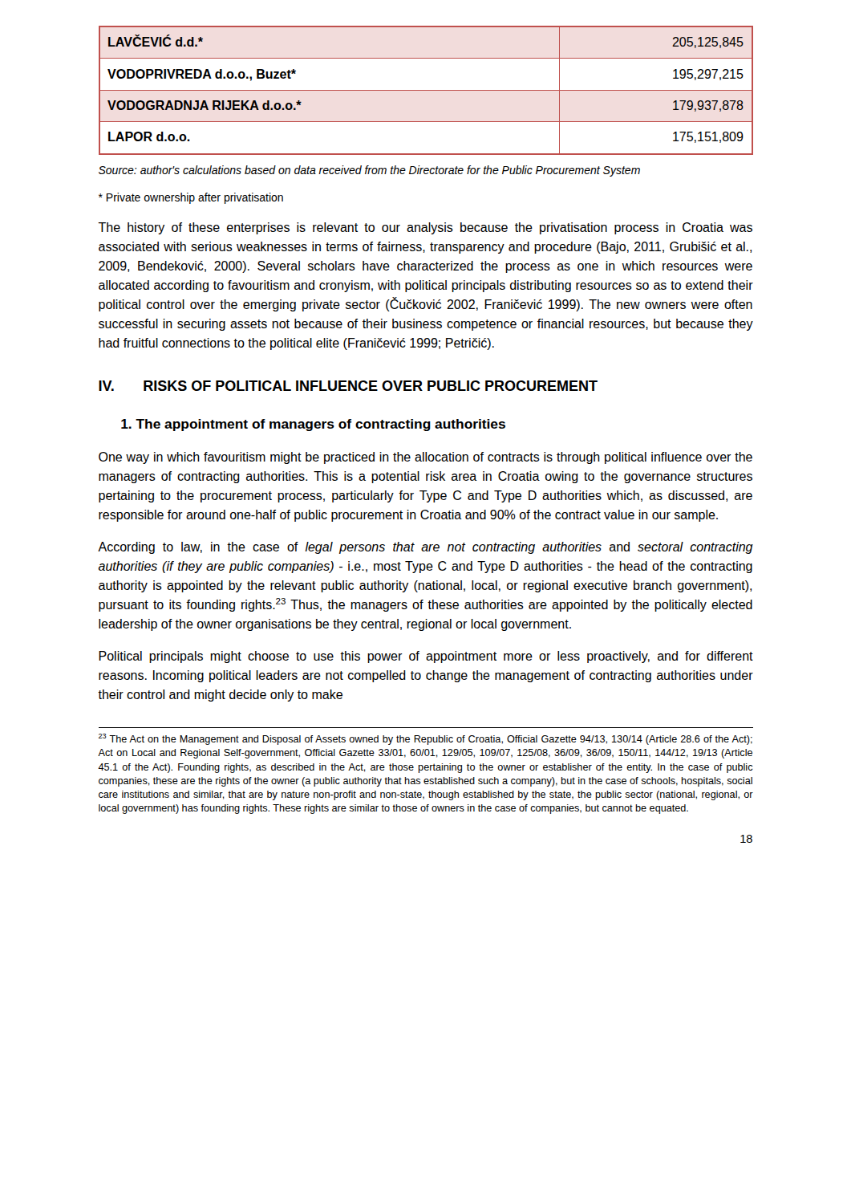| LAVČEVIĆ d.d.* | 205,125,845 |
| VODOPRIVREDA d.o.o., Buzet* | 195,297,215 |
| VODOGRADNJA RIJEKA d.o.o.* | 179,937,878 |
| LAPOR d.o.o. | 175,151,809 |
Source: author's calculations based on data received from the Directorate for the Public Procurement System
* Private ownership after privatisation
The history of these enterprises is relevant to our analysis because the privatisation process in Croatia was associated with serious weaknesses in terms of fairness, transparency and procedure (Bajo, 2011, Grubišić et al., 2009, Bendeković, 2000). Several scholars have characterized the process as one in which resources were allocated according to favouritism and cronyism, with political principals distributing resources so as to extend their political control over the emerging private sector (Čučković 2002, Franičević 1999). The new owners were often successful in securing assets not because of their business competence or financial resources, but because they had fruitful connections to the political elite (Franičević 1999; Petričić).
IV. RISKS OF POLITICAL INFLUENCE OVER PUBLIC PROCUREMENT
1. The appointment of managers of contracting authorities
One way in which favouritism might be practiced in the allocation of contracts is through political influence over the managers of contracting authorities. This is a potential risk area in Croatia owing to the governance structures pertaining to the procurement process, particularly for Type C and Type D authorities which, as discussed, are responsible for around one-half of public procurement in Croatia and 90% of the contract value in our sample.
According to law, in the case of legal persons that are not contracting authorities and sectoral contracting authorities (if they are public companies) - i.e., most Type C and Type D authorities - the head of the contracting authority is appointed by the relevant public authority (national, local, or regional executive branch government), pursuant to its founding rights.23 Thus, the managers of these authorities are appointed by the politically elected leadership of the owner organisations be they central, regional or local government.
Political principals might choose to use this power of appointment more or less proactively, and for different reasons. Incoming political leaders are not compelled to change the management of contracting authorities under their control and might decide only to make
23 The Act on the Management and Disposal of Assets owned by the Republic of Croatia, Official Gazette 94/13, 130/14 (Article 28.6 of the Act); Act on Local and Regional Self-government, Official Gazette 33/01, 60/01, 129/05, 109/07, 125/08, 36/09, 36/09, 150/11, 144/12, 19/13 (Article 45.1 of the Act). Founding rights, as described in the Act, are those pertaining to the owner or establisher of the entity. In the case of public companies, these are the rights of the owner (a public authority that has established such a company), but in the case of schools, hospitals, social care institutions and similar, that are by nature non-profit and non-state, though established by the state, the public sector (national, regional, or local government) has founding rights. These rights are similar to those of owners in the case of companies, but cannot be equated.
18